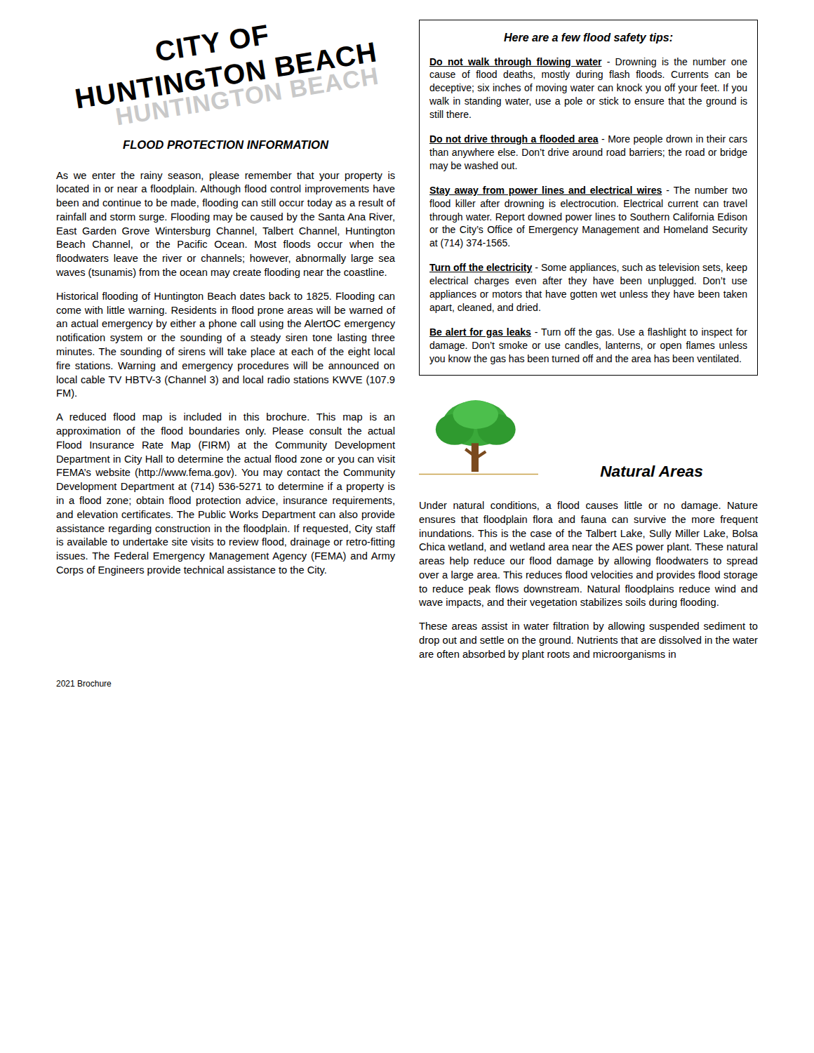CITY OF HUNTINGTON BEACH HUNTINGTON BEACH
FLOOD PROTECTION INFORMATION
As we enter the rainy season, please remember that your property is located in or near a floodplain. Although flood control improvements have been and continue to be made, flooding can still occur today as a result of rainfall and storm surge. Flooding may be caused by the Santa Ana River, East Garden Grove Wintersburg Channel, Talbert Channel, Huntington Beach Channel, or the Pacific Ocean. Most floods occur when the floodwaters leave the river or channels; however, abnormally large sea waves (tsunamis) from the ocean may create flooding near the coastline.
Historical flooding of Huntington Beach dates back to 1825. Flooding can come with little warning. Residents in flood prone areas will be warned of an actual emergency by either a phone call using the AlertOC emergency notification system or the sounding of a steady siren tone lasting three minutes. The sounding of sirens will take place at each of the eight local fire stations. Warning and emergency procedures will be announced on local cable TV HBTV-3 (Channel 3) and local radio stations KWVE (107.9 FM).
A reduced flood map is included in this brochure. This map is an approximation of the flood boundaries only. Please consult the actual Flood Insurance Rate Map (FIRM) at the Community Development Department in City Hall to determine the actual flood zone or you can visit FEMA’s website (http://www.fema.gov). You may contact the Community Development Department at (714) 536-5271 to determine if a property is in a flood zone; obtain flood protection advice, insurance requirements, and elevation certificates. The Public Works Department can also provide assistance regarding construction in the floodplain. If requested, City staff is available to undertake site visits to review flood, drainage or retro-fitting issues. The Federal Emergency Management Agency (FEMA) and Army Corps of Engineers provide technical assistance to the City.
Here are a few flood safety tips:
Do not walk through flowing water - Drowning is the number one cause of flood deaths, mostly during flash floods. Currents can be deceptive; six inches of moving water can knock you off your feet. If you walk in standing water, use a pole or stick to ensure that the ground is still there.
Do not drive through a flooded area - More people drown in their cars than anywhere else. Don’t drive around road barriers; the road or bridge may be washed out.
Stay away from power lines and electrical wires - The number two flood killer after drowning is electrocution. Electrical current can travel through water. Report downed power lines to Southern California Edison or the City’s Office of Emergency Management and Homeland Security at (714) 374-1565.
Turn off the electricity - Some appliances, such as television sets, keep electrical charges even after they have been unplugged. Don’t use appliances or motors that have gotten wet unless they have been taken apart, cleaned, and dried.
Be alert for gas leaks - Turn off the gas. Use a flashlight to inspect for damage. Don’t smoke or use candles, lanterns, or open flames unless you know the gas has been turned off and the area has been ventilated.
Natural Areas
Under natural conditions, a flood causes little or no damage. Nature ensures that floodplain flora and fauna can survive the more frequent inundations. This is the case of the Talbert Lake, Sully Miller Lake, Bolsa Chica wetland, and wetland area near the AES power plant. These natural areas help reduce our flood damage by allowing floodwaters to spread over a large area. This reduces flood velocities and provides flood storage to reduce peak flows downstream. Natural floodplains reduce wind and wave impacts, and their vegetation stabilizes soils during flooding.
These areas assist in water filtration by allowing suspended sediment to drop out and settle on the ground. Nutrients that are dissolved in the water are often absorbed by plant roots and microorganisms in
2021 Brochure